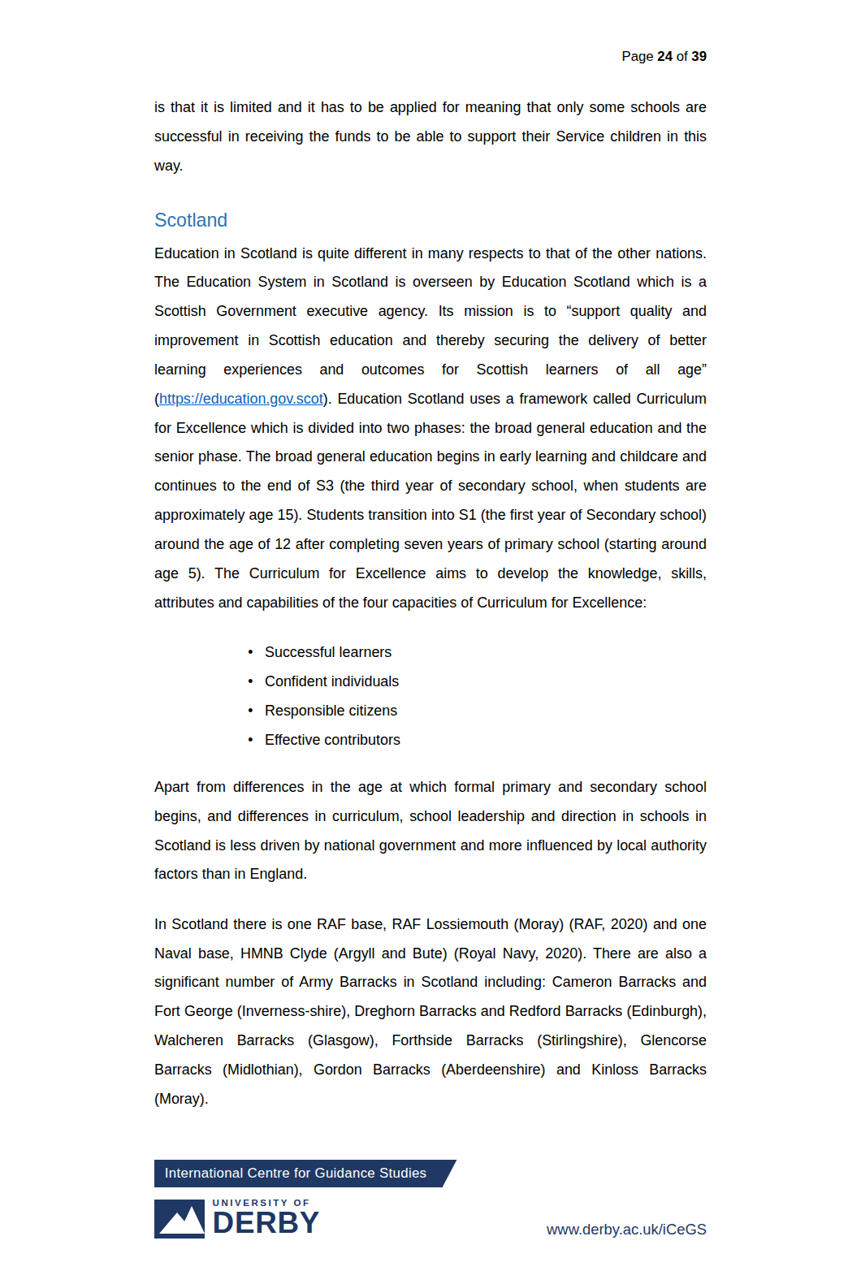Page 24 of 39
is that it is limited and it has to be applied for meaning that only some schools are successful in receiving the funds to be able to support their Service children in this way.
Scotland
Education in Scotland is quite different in many respects to that of the other nations. The Education System in Scotland is overseen by Education Scotland which is a Scottish Government executive agency. Its mission is to “support quality and improvement in Scottish education and thereby securing the delivery of better learning experiences and outcomes for Scottish learners of all age” (https://education.gov.scot). Education Scotland uses a framework called Curriculum for Excellence which is divided into two phases: the broad general education and the senior phase. The broad general education begins in early learning and childcare and continues to the end of S3 (the third year of secondary school, when students are approximately age 15). Students transition into S1 (the first year of Secondary school) around the age of 12 after completing seven years of primary school (starting around age 5). The Curriculum for Excellence aims to develop the knowledge, skills, attributes and capabilities of the four capacities of Curriculum for Excellence:
Successful learners
Confident individuals
Responsible citizens
Effective contributors
Apart from differences in the age at which formal primary and secondary school begins, and differences in curriculum, school leadership and direction in schools in Scotland is less driven by national government and more influenced by local authority factors than in England.
In Scotland there is one RAF base, RAF Lossiemouth (Moray) (RAF, 2020) and one Naval base, HMNB Clyde (Argyll and Bute) (Royal Navy, 2020). There are also a significant number of Army Barracks in Scotland including: Cameron Barracks and Fort George (Inverness-shire), Dreghorn Barracks and Redford Barracks (Edinburgh), Walcheren Barracks (Glasgow), Forthside Barracks (Stirlingshire), Glencorse Barracks (Midlothian), Gordon Barracks (Aberdeenshire) and Kinloss Barracks (Moray).
International Centre for Guidance Studies
UNIVERSITY OF DERBY
www.derby.ac.uk/iCeGS